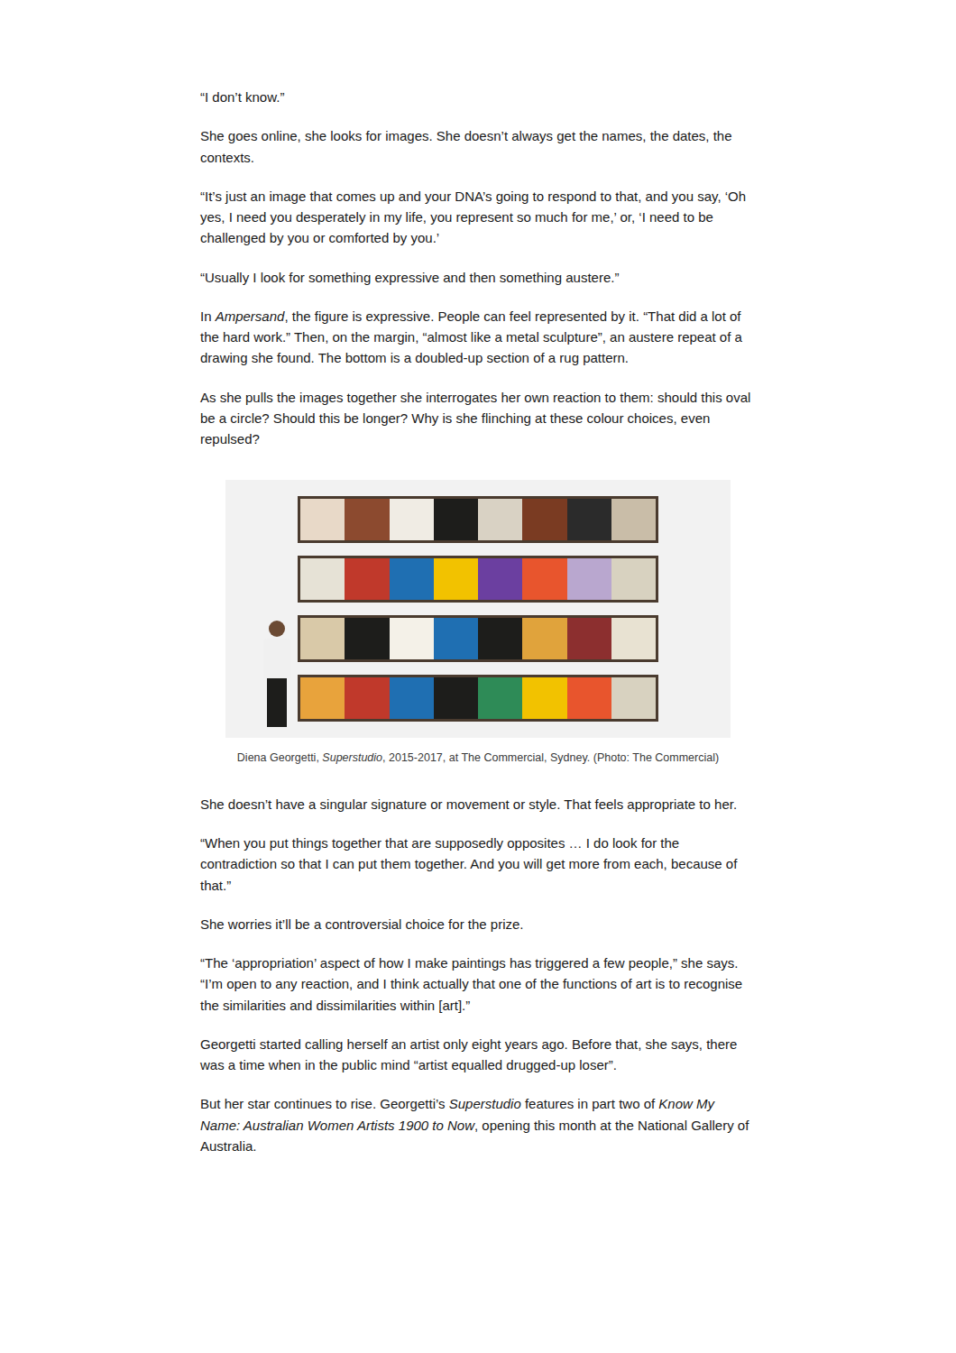“I don’t know.”
She goes online, she looks for images. She doesn’t always get the names, the dates, the contexts.
“It’s just an image that comes up and your DNA’s going to respond to that, and you say, ‘Oh yes, I need you desperately in my life, you represent so much for me,’ or, ‘I need to be challenged by you or comforted by you.’
“Usually I look for something expressive and then something austere.”
In Ampersand, the figure is expressive. People can feel represented by it. “That did a lot of the hard work.” Then, on the margin, “almost like a metal sculpture”, an austere repeat of a drawing she found. The bottom is a doubled-up section of a rug pattern.
As she pulls the images together she interrogates her own reaction to them: should this oval be a circle? Should this be longer? Why is she flinching at these colour choices, even repulsed?
Diena Georgetti, Superstudio, 2015-2017, at The Commercial, Sydney. (Photo: The Commercial)
She doesn’t have a singular signature or movement or style. That feels appropriate to her.
“When you put things together that are supposedly opposites … I do look for the contradiction so that I can put them together. And you will get more from each, because of that.”
She worries it’ll be a controversial choice for the prize.
“The ‘appropriation’ aspect of how I make paintings has triggered a few people,” she says. “I’m open to any reaction, and I think actually that one of the functions of art is to recognise the similarities and dissimilarities within [art].”
Georgetti started calling herself an artist only eight years ago. Before that, she says, there was a time when in the public mind “artist equalled drugged-up loser”.
But her star continues to rise. Georgetti’s Superstudio features in part two of Know My Name: Australian Women Artists 1900 to Now, opening this month at the National Gallery of Australia.